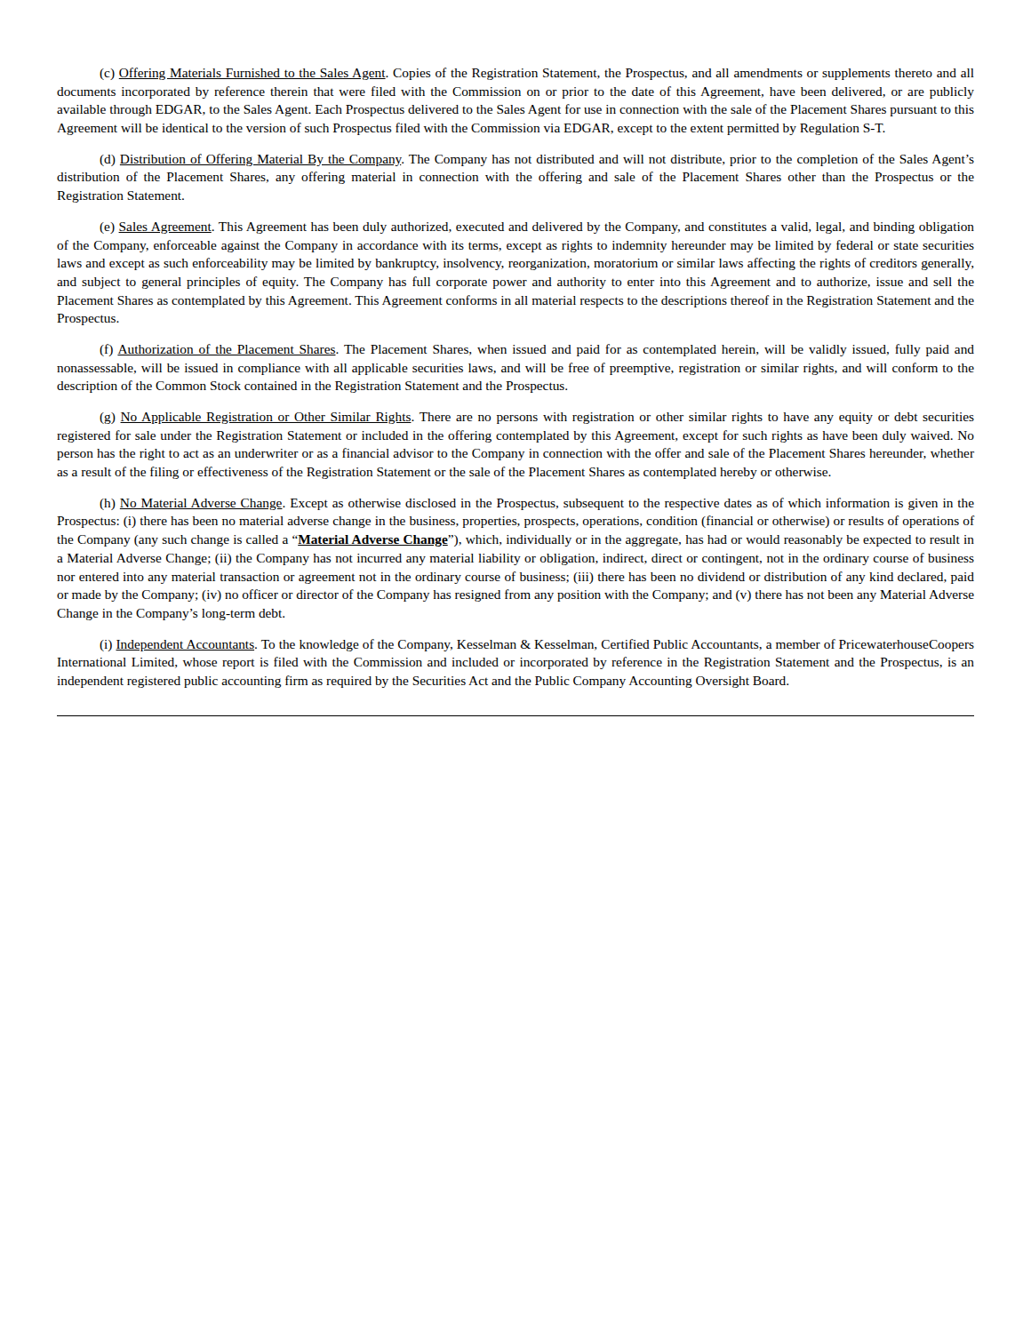(c) Offering Materials Furnished to the Sales Agent. Copies of the Registration Statement, the Prospectus, and all amendments or supplements thereto and all documents incorporated by reference therein that were filed with the Commission on or prior to the date of this Agreement, have been delivered, or are publicly available through EDGAR, to the Sales Agent. Each Prospectus delivered to the Sales Agent for use in connection with the sale of the Placement Shares pursuant to this Agreement will be identical to the version of such Prospectus filed with the Commission via EDGAR, except to the extent permitted by Regulation S-T.
(d) Distribution of Offering Material By the Company. The Company has not distributed and will not distribute, prior to the completion of the Sales Agent’s distribution of the Placement Shares, any offering material in connection with the offering and sale of the Placement Shares other than the Prospectus or the Registration Statement.
(e) Sales Agreement. This Agreement has been duly authorized, executed and delivered by the Company, and constitutes a valid, legal, and binding obligation of the Company, enforceable against the Company in accordance with its terms, except as rights to indemnity hereunder may be limited by federal or state securities laws and except as such enforceability may be limited by bankruptcy, insolvency, reorganization, moratorium or similar laws affecting the rights of creditors generally, and subject to general principles of equity. The Company has full corporate power and authority to enter into this Agreement and to authorize, issue and sell the Placement Shares as contemplated by this Agreement. This Agreement conforms in all material respects to the descriptions thereof in the Registration Statement and the Prospectus.
(f) Authorization of the Placement Shares. The Placement Shares, when issued and paid for as contemplated herein, will be validly issued, fully paid and nonassessable, will be issued in compliance with all applicable securities laws, and will be free of preemptive, registration or similar rights, and will conform to the description of the Common Stock contained in the Registration Statement and the Prospectus.
(g) No Applicable Registration or Other Similar Rights. There are no persons with registration or other similar rights to have any equity or debt securities registered for sale under the Registration Statement or included in the offering contemplated by this Agreement, except for such rights as have been duly waived. No person has the right to act as an underwriter or as a financial advisor to the Company in connection with the offer and sale of the Placement Shares hereunder, whether as a result of the filing or effectiveness of the Registration Statement or the sale of the Placement Shares as contemplated hereby or otherwise.
(h) No Material Adverse Change. Except as otherwise disclosed in the Prospectus, subsequent to the respective dates as of which information is given in the Prospectus: (i) there has been no material adverse change in the business, properties, prospects, operations, condition (financial or otherwise) or results of operations of the Company (any such change is called a “Material Adverse Change”), which, individually or in the aggregate, has had or would reasonably be expected to result in a Material Adverse Change; (ii) the Company has not incurred any material liability or obligation, indirect, direct or contingent, not in the ordinary course of business nor entered into any material transaction or agreement not in the ordinary course of business; (iii) there has been no dividend or distribution of any kind declared, paid or made by the Company; (iv) no officer or director of the Company has resigned from any position with the Company; and (v) there has not been any Material Adverse Change in the Company’s long-term debt.
(i) Independent Accountants. To the knowledge of the Company, Kesselman & Kesselman, Certified Public Accountants, a member of PricewaterhouseCoopers International Limited, whose report is filed with the Commission and included or incorporated by reference in the Registration Statement and the Prospectus, is an independent registered public accounting firm as required by the Securities Act and the Public Company Accounting Oversight Board.